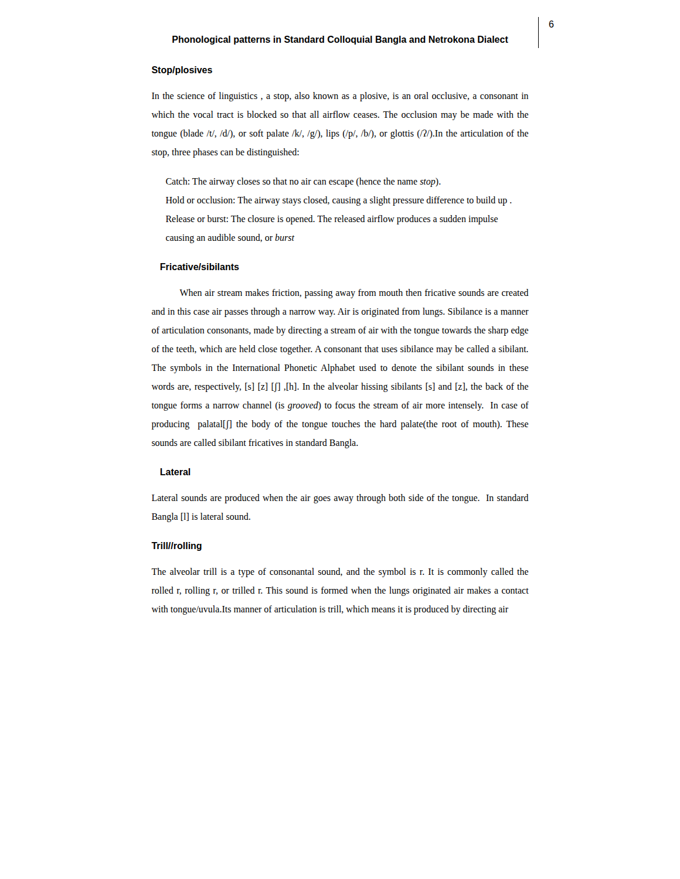6
Phonological patterns in Standard Colloquial Bangla and Netrokona Dialect
Stop/plosives
In the science of linguistics , a stop, also known as a plosive, is an oral occlusive, a consonant in which the vocal tract is blocked so that all airflow ceases. The occlusion may be made with the tongue (blade /t/, /d/), or soft palate /k/, /g/), lips (/p/, /b/), or glottis (/ʔ/).In the articulation of the stop, three phases can be distinguished:
Catch: The airway closes so that no air can escape (hence the name stop).
Hold or occlusion: The airway stays closed, causing a slight pressure difference to build up .
Release or burst: The closure is opened. The released airflow produces a sudden impulse causing an audible sound, or burst
Fricative/sibilants
When air stream makes friction, passing away from mouth then fricative sounds are created and in this case air passes through a narrow way. Air is originated from lungs. Sibilance is a manner of articulation consonants, made by directing a stream of air with the tongue towards the sharp edge of the teeth, which are held close together. A consonant that uses sibilance may be called a sibilant. The symbols in the International Phonetic Alphabet used to denote the sibilant sounds in these words are, respectively, [s] [z] [ʃ] ,[h]. In the alveolar hissing sibilants [s] and [z], the back of the tongue forms a narrow channel (is grooved) to focus the stream of air more intensely. In case of producing palatal[ʃ] the body of the tongue touches the hard palate(the root of mouth). These sounds are called sibilant fricatives in standard Bangla.
Lateral
Lateral sounds are produced when the air goes away through both side of the tongue. In standard Bangla [l] is lateral sound.
Trill//rolling
The alveolar trill is a type of consonantal sound, and the symbol is r. It is commonly called the rolled r, rolling r, or trilled r. This sound is formed when the lungs originated air makes a contact with tongue/uvula.Its manner of articulation is trill, which means it is produced by directing air